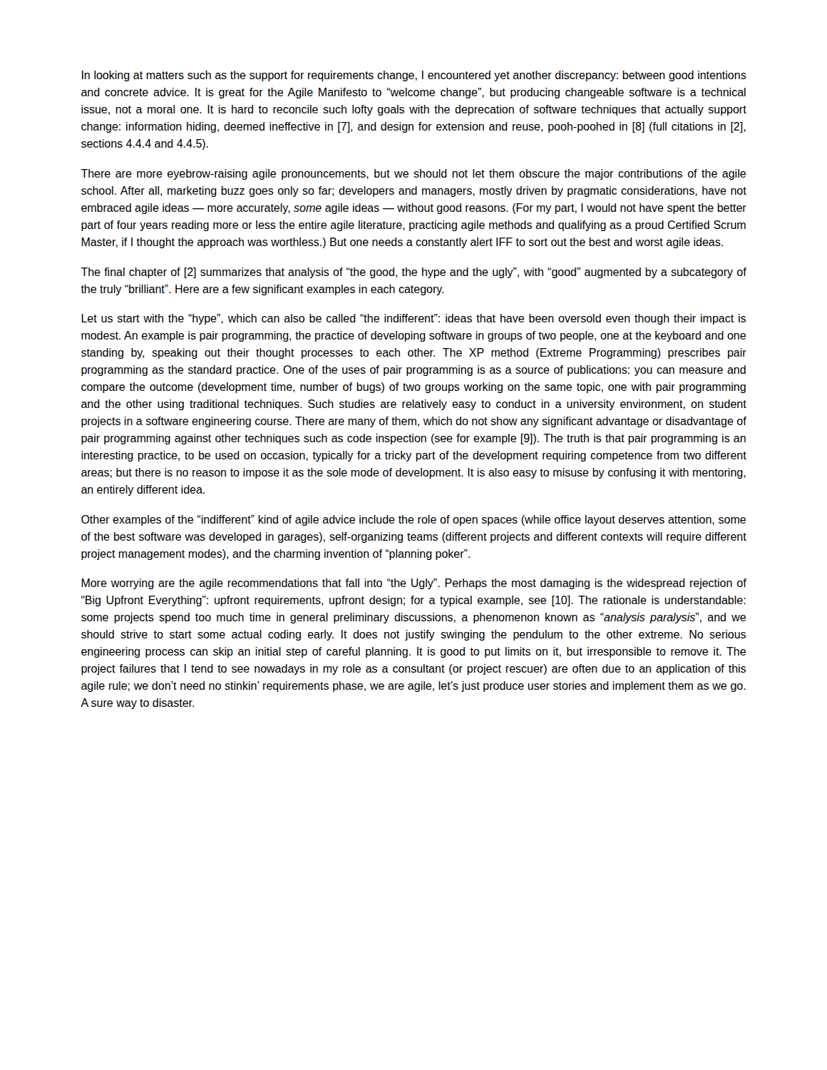In looking at matters such as the support for requirements change, I encountered yet another discrepancy: between good intentions and concrete advice. It is great for the Agile Manifesto to “welcome change”, but producing changeable software is a technical issue, not a moral one. It is hard to reconcile such lofty goals with the deprecation of software techniques that actually support change: information hiding, deemed ineffective in [7], and design for extension and reuse, pooh-poohed in [8] (full citations in [2], sections 4.4.4 and 4.4.5).
There are more eyebrow-raising agile pronouncements, but we should not let them obscure the major contributions of the agile school. After all, marketing buzz goes only so far; developers and managers, mostly driven by pragmatic considerations, have not embraced agile ideas — more accurately, some agile ideas — without good reasons. (For my part, I would not have spent the better part of four years reading more or less the entire agile literature, practicing agile methods and qualifying as a proud Certified Scrum Master, if I thought the approach was worthless.) But one needs a constantly alert IFF to sort out the best and worst agile ideas.
The final chapter of [2] summarizes that analysis of “the good, the hype and the ugly”, with “good” augmented by a subcategory of the truly “brilliant”. Here are a few significant examples in each category.
Let us start with the “hype”, which can also be called “the indifferent”: ideas that have been oversold even though their impact is modest. An example is pair programming, the practice of developing software in groups of two people, one at the keyboard and one standing by, speaking out their thought processes to each other. The XP method (Extreme Programming) prescribes pair programming as the standard practice. One of the uses of pair programming is as a source of publications: you can measure and compare the outcome (development time, number of bugs) of two groups working on the same topic, one with pair programming and the other using traditional techniques. Such studies are relatively easy to conduct in a university environment, on student projects in a software engineering course. There are many of them, which do not show any significant advantage or disadvantage of pair programming against other techniques such as code inspection (see for example [9]). The truth is that pair programming is an interesting practice, to be used on occasion, typically for a tricky part of the development requiring competence from two different areas; but there is no reason to impose it as the sole mode of development. It is also easy to misuse by confusing it with mentoring, an entirely different idea.
Other examples of the “indifferent” kind of agile advice include the role of open spaces (while office layout deserves attention, some of the best software was developed in garages), self-organizing teams (different projects and different contexts will require different project management modes), and the charming invention of “planning poker”.
More worrying are the agile recommendations that fall into “the Ugly”. Perhaps the most damaging is the widespread rejection of “Big Upfront Everything”: upfront requirements, upfront design; for a typical example, see [10]. The rationale is understandable: some projects spend too much time in general preliminary discussions, a phenomenon known as “analysis paralysis”, and we should strive to start some actual coding early. It does not justify swinging the pendulum to the other extreme. No serious engineering process can skip an initial step of careful planning. It is good to put limits on it, but irresponsible to remove it. The project failures that I tend to see nowadays in my role as a consultant (or project rescuer) are often due to an application of this agile rule; we don’t need no stinkin’ requirements phase, we are agile, let’s just produce user stories and implement them as we go. A sure way to disaster.